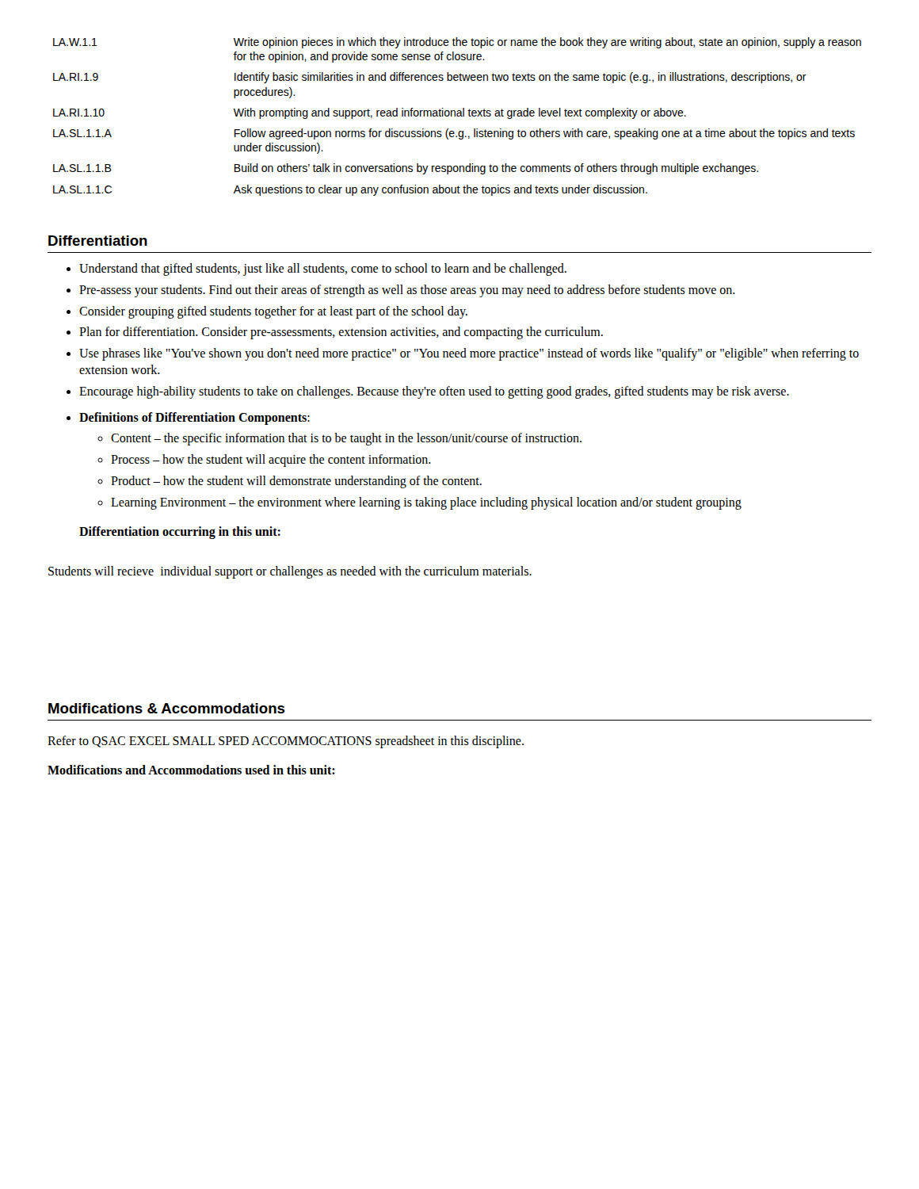| LA.W.1.1 | Write opinion pieces in which they introduce the topic or name the book they are writing about, state an opinion, supply a reason for the opinion, and provide some sense of closure. |
| LA.RI.1.9 | Identify basic similarities in and differences between two texts on the same topic (e.g., in illustrations, descriptions, or procedures). |
| LA.RI.1.10 | With prompting and support, read informational texts at grade level text complexity or above. |
| LA.SL.1.1.A | Follow agreed-upon norms for discussions (e.g., listening to others with care, speaking one at a time about the topics and texts under discussion). |
| LA.SL.1.1.B | Build on others’ talk in conversations by responding to the comments of others through multiple exchanges. |
| LA.SL.1.1.C | Ask questions to clear up any confusion about the topics and texts under discussion. |
Differentiation
Understand that gifted students, just like all students, come to school to learn and be challenged.
Pre-assess your students. Find out their areas of strength as well as those areas you may need to address before students move on.
Consider grouping gifted students together for at least part of the school day.
Plan for differentiation. Consider pre-assessments, extension activities, and compacting the curriculum.
Use phrases like "You've shown you don't need more practice" or "You need more practice" instead of words like "qualify" or "eligible" when referring to extension work.
Encourage high-ability students to take on challenges. Because they're often used to getting good grades, gifted students may be risk averse.
Definitions of Differentiation Components:
Content – the specific information that is to be taught in the lesson/unit/course of instruction.
Process – how the student will acquire the content information.
Product – how the student will demonstrate understanding of the content.
Learning Environment – the environment where learning is taking place including physical location and/or student grouping
Differentiation occurring in this unit:
Students will recieve individual support or challenges as needed with the curriculum materials.
Modifications & Accommodations
Refer to QSAC EXCEL SMALL SPED ACCOMMOCATIONS spreadsheet in this discipline.
Modifications and Accommodations used in this unit: